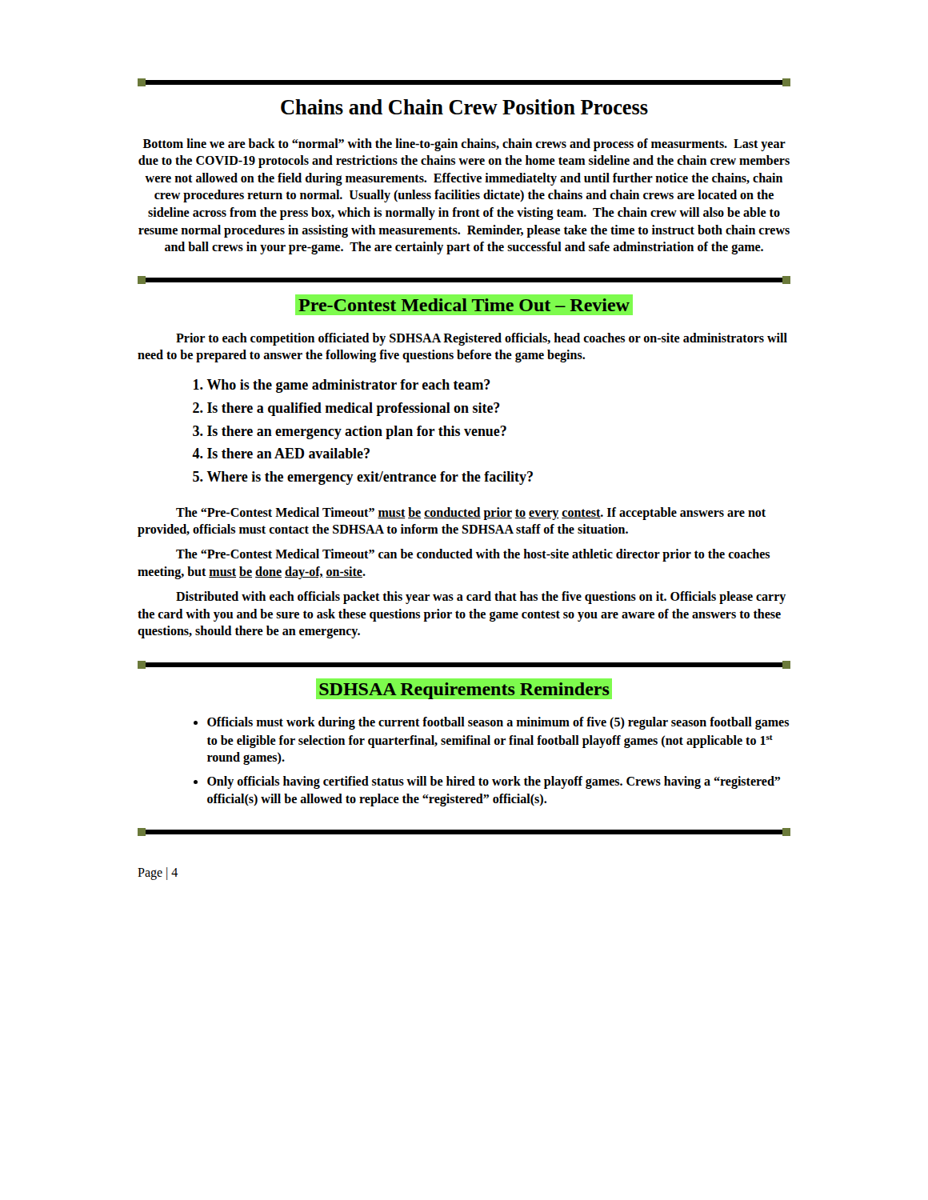Chains and Chain Crew Position Process
Bottom line we are back to “normal” with the line-to-gain chains, chain crews and process of measurments. Last year due to the COVID-19 protocols and restrictions the chains were on the home team sideline and the chain crew members were not allowed on the field during measurements. Effective immediatelty and until further notice the chains, chain crew procedures return to normal. Usually (unless facilities dictate) the chains and chain crews are located on the sideline across from the press box, which is normally in front of the visting team. The chain crew will also be able to resume normal procedures in assisting with measurements. Reminder, please take the time to instruct both chain crews and ball crews in your pre-game. The are certainly part of the successful and safe adminstriation of the game.
Pre-Contest Medical Time Out – Review
Prior to each competition officiated by SDHSAA Registered officials, head coaches or on-site administrators will need to be prepared to answer the following five questions before the game begins.
Who is the game administrator for each team?
Is there a qualified medical professional on site?
Is there an emergency action plan for this venue?
Is there an AED available?
Where is the emergency exit/entrance for the facility?
The “Pre-Contest Medical Timeout” must be conducted prior to every contest. If acceptable answers are not provided, officials must contact the SDHSAA to inform the SDHSAA staff of the situation.
The “Pre-Contest Medical Timeout” can be conducted with the host-site athletic director prior to the coaches meeting, but must be done day-of, on-site.
Distributed with each officials packet this year was a card that has the five questions on it. Officials please carry the card with you and be sure to ask these questions prior to the game contest so you are aware of the answers to these questions, should there be an emergency.
SDHSAA Requirements Reminders
Officials must work during the current football season a minimum of five (5) regular season football games to be eligible for selection for quarterfinal, semifinal or final football playoff games (not applicable to 1st round games).
Only officials having certified status will be hired to work the playoff games. Crews having a “registered” official(s) will be allowed to replace the “registered” official(s).
Page | 4